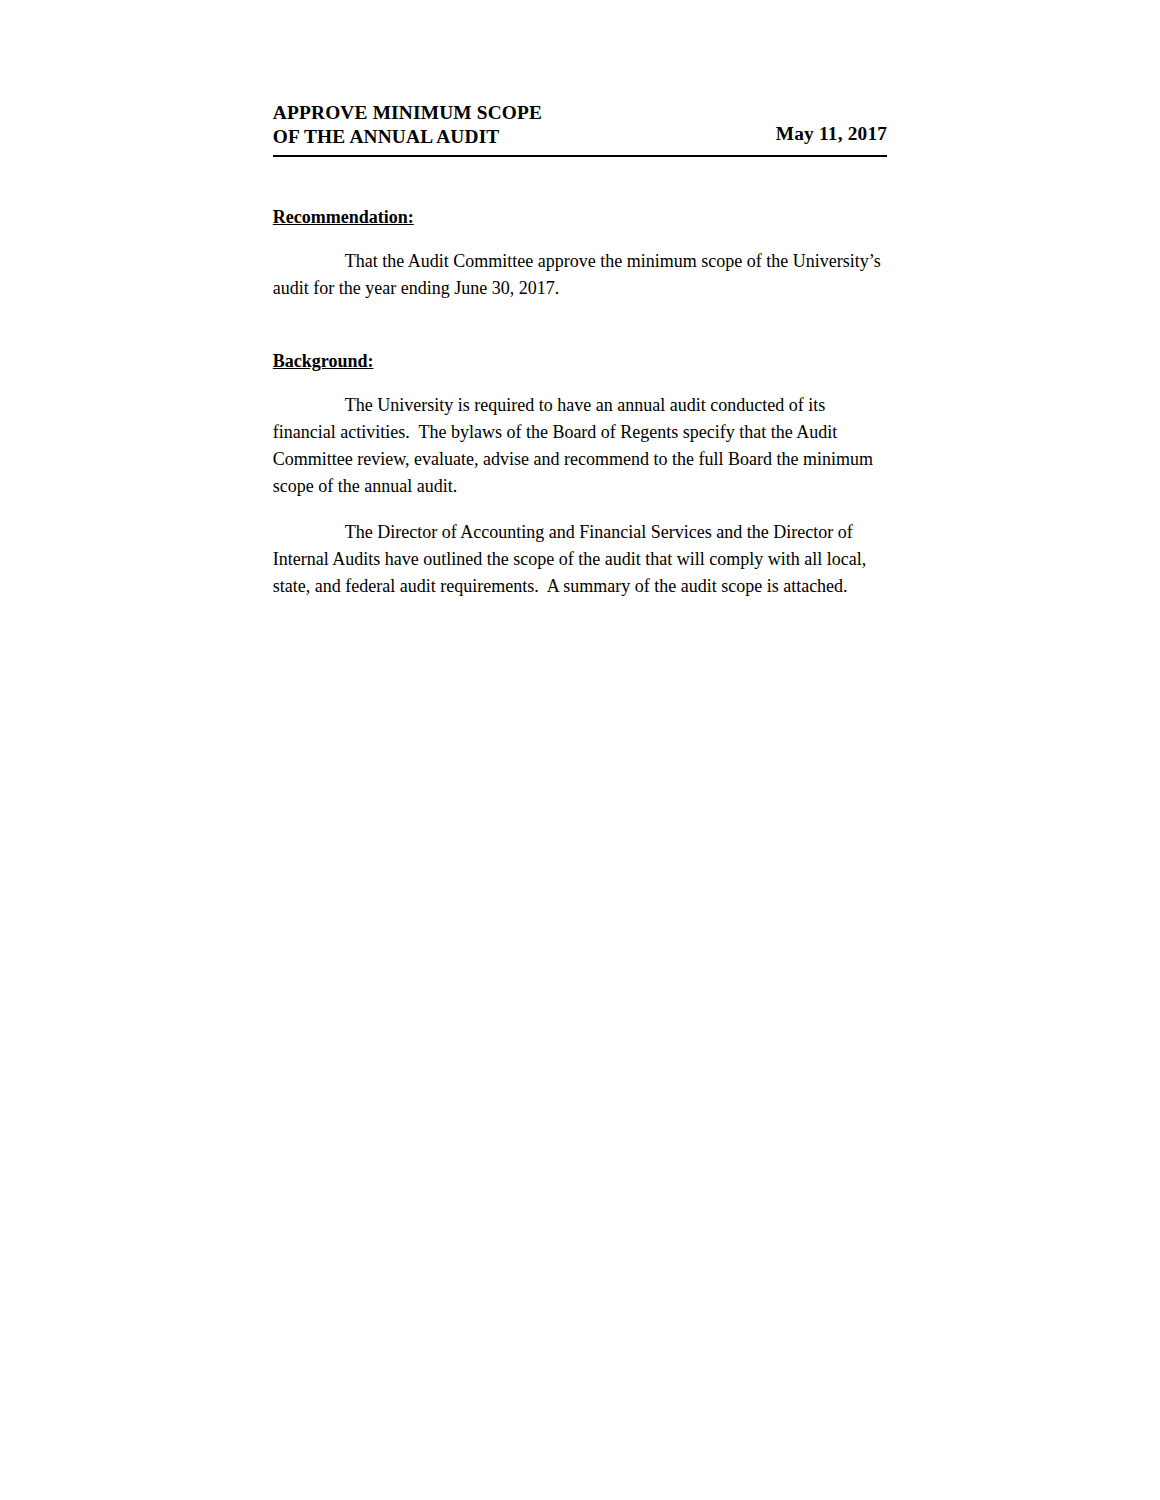APPROVE MINIMUM SCOPE
OF THE ANNUAL AUDIT
May 11, 2017
Recommendation:
That the Audit Committee approve the minimum scope of the University’s audit for the year ending June 30, 2017.
Background:
The University is required to have an annual audit conducted of its financial activities. The bylaws of the Board of Regents specify that the Audit Committee review, evaluate, advise and recommend to the full Board the minimum scope of the annual audit.
The Director of Accounting and Financial Services and the Director of Internal Audits have outlined the scope of the audit that will comply with all local, state, and federal audit requirements. A summary of the audit scope is attached.